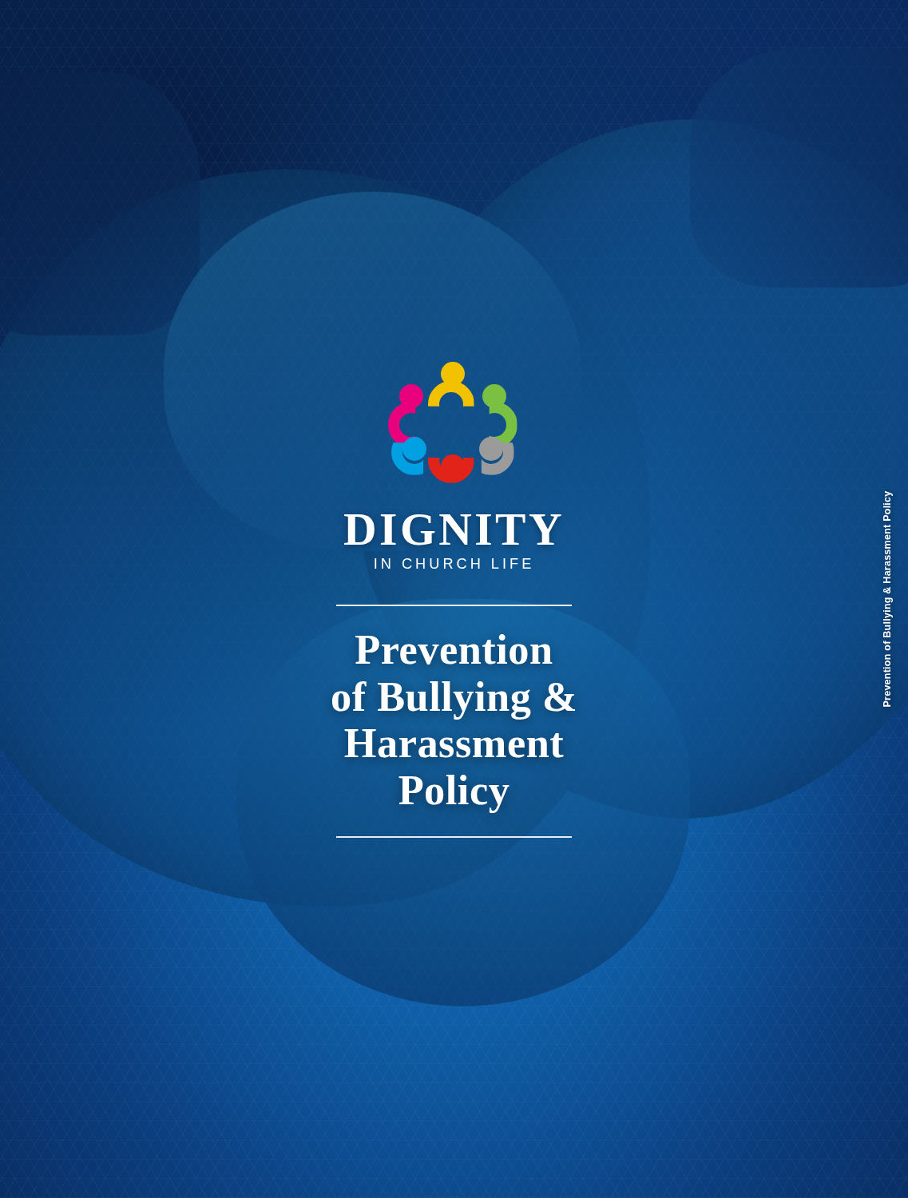Prevention of Bullying & Harassment Policy
DIGNITY In Church Life
Prevention
of Bullying &
Harassment
Policy